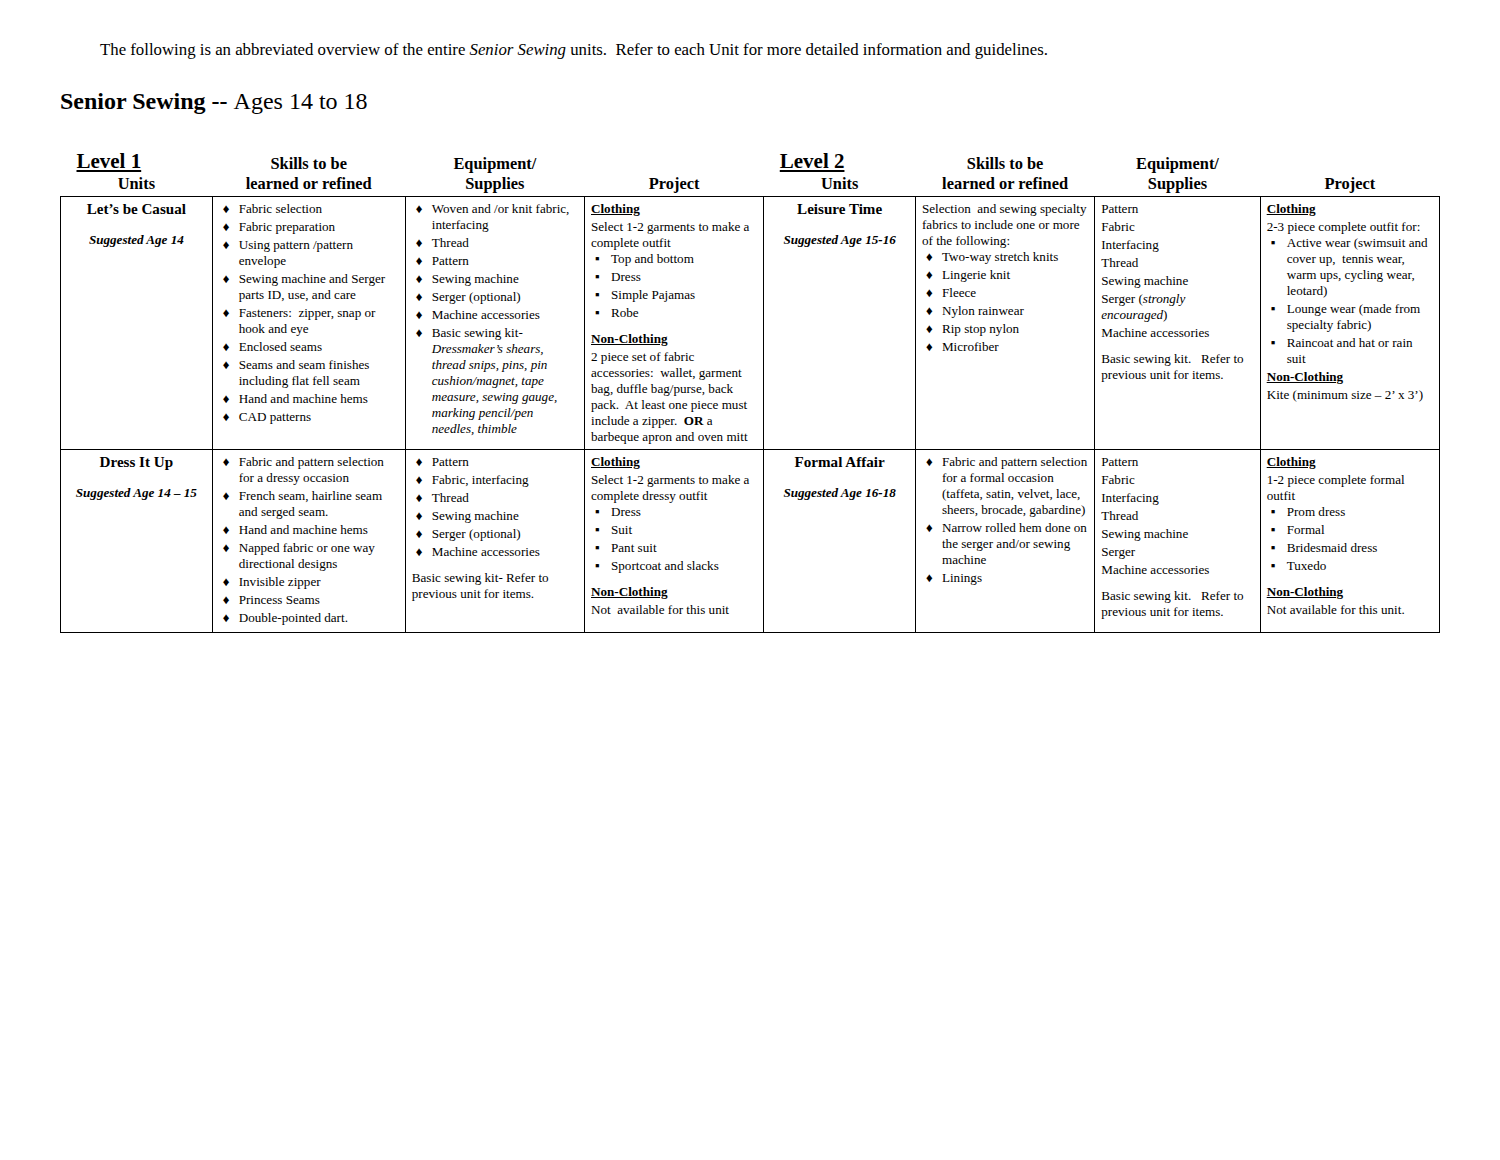The following is an abbreviated overview of the entire Senior Sewing units. Refer to each Unit for more detailed information and guidelines.
Senior Sewing -- Ages 14 to 18
| Level 1 Units | Skills to be learned or refined | Equipment/ Supplies | Project | Level 2 Units | Skills to be learned or refined | Equipment/ Supplies | Project |
| Let’s be Casual Suggested Age 14 | Fabric selection Fabric preparation Using pattern /pattern envelope Sewing machine and Serger parts ID, use, and care Fasteners: zipper, snap or hook and eye Enclosed seams Seams and seam finishes including flat fell seam Hand and machine hems CAD patterns | Woven and /or knit fabric, interfacing Thread Pattern Sewing machine Serger (optional) Machine accessories Basic sewing kit- Dressmaker’s shears, thread snips, pins, pin cushion/magnet, tape measure, sewing gauge, marking pencil/pen needles, thimble | Clothing Select 1-2 garments to make a complete outfit Top and bottom Dress Simple Pajamas Robe Non-Clothing 2 piece set of fabric accessories: wallet, garment bag, duffle bag/purse, back pack. At least one piece must include a zipper. OR a barbeque apron and oven mitt | Leisure Time Suggested Age 15-16 | Selection and sewing specialty fabrics to include one or more of the following: Two-way stretch knits Lingerie knit Fleece Nylon rainwear Rip stop nylon Microfiber | Pattern Fabric Interfacing Thread Sewing machine Serger ( strongly encouraged ) Machine accessories Basic sewing kit. Refer to previous unit for items. | Clothing 2-3 piece complete outfit for: Active wear (swimsuit and cover up, tennis wear, warm ups, cycling wear, leotard) Lounge wear (made from specialty fabric) Raincoat and hat or rain suit Non-Clothing Kite (minimum size – 2’ x 3’) |
| Dress It Up Suggested Age 14 – 15 | Fabric and pattern selection for a dressy occasion French seam, hairline seam and serged seam. Hand and machine hems Napped fabric or one way directional designs Invisible zipper Princess Seams Double-pointed dart. | Pattern Fabric, interfacing Thread Sewing machine Serger (optional) Machine accessories Basic sewing kit- Refer to previous unit for items. | Clothing Select 1-2 garments to make a complete dressy outfit Dress Suit Pant suit Sportcoat and slacks Non-Clothing Not available for this unit | Formal Affair Suggested Age 16-18 | Fabric and pattern selection for a formal occasion (taffeta, satin, velvet, lace, sheers, brocade, gabardine) Narrow rolled hem done on the serger and/or sewing machine Linings | Pattern Fabric Interfacing Thread Sewing machine Serger Machine accessories Basic sewing kit. Refer to previous unit for items. | Clothing 1-2 piece complete formal outfit Prom dress Formal Bridesmaid dress Tuxedo Non-Clothing Not available for this unit. |